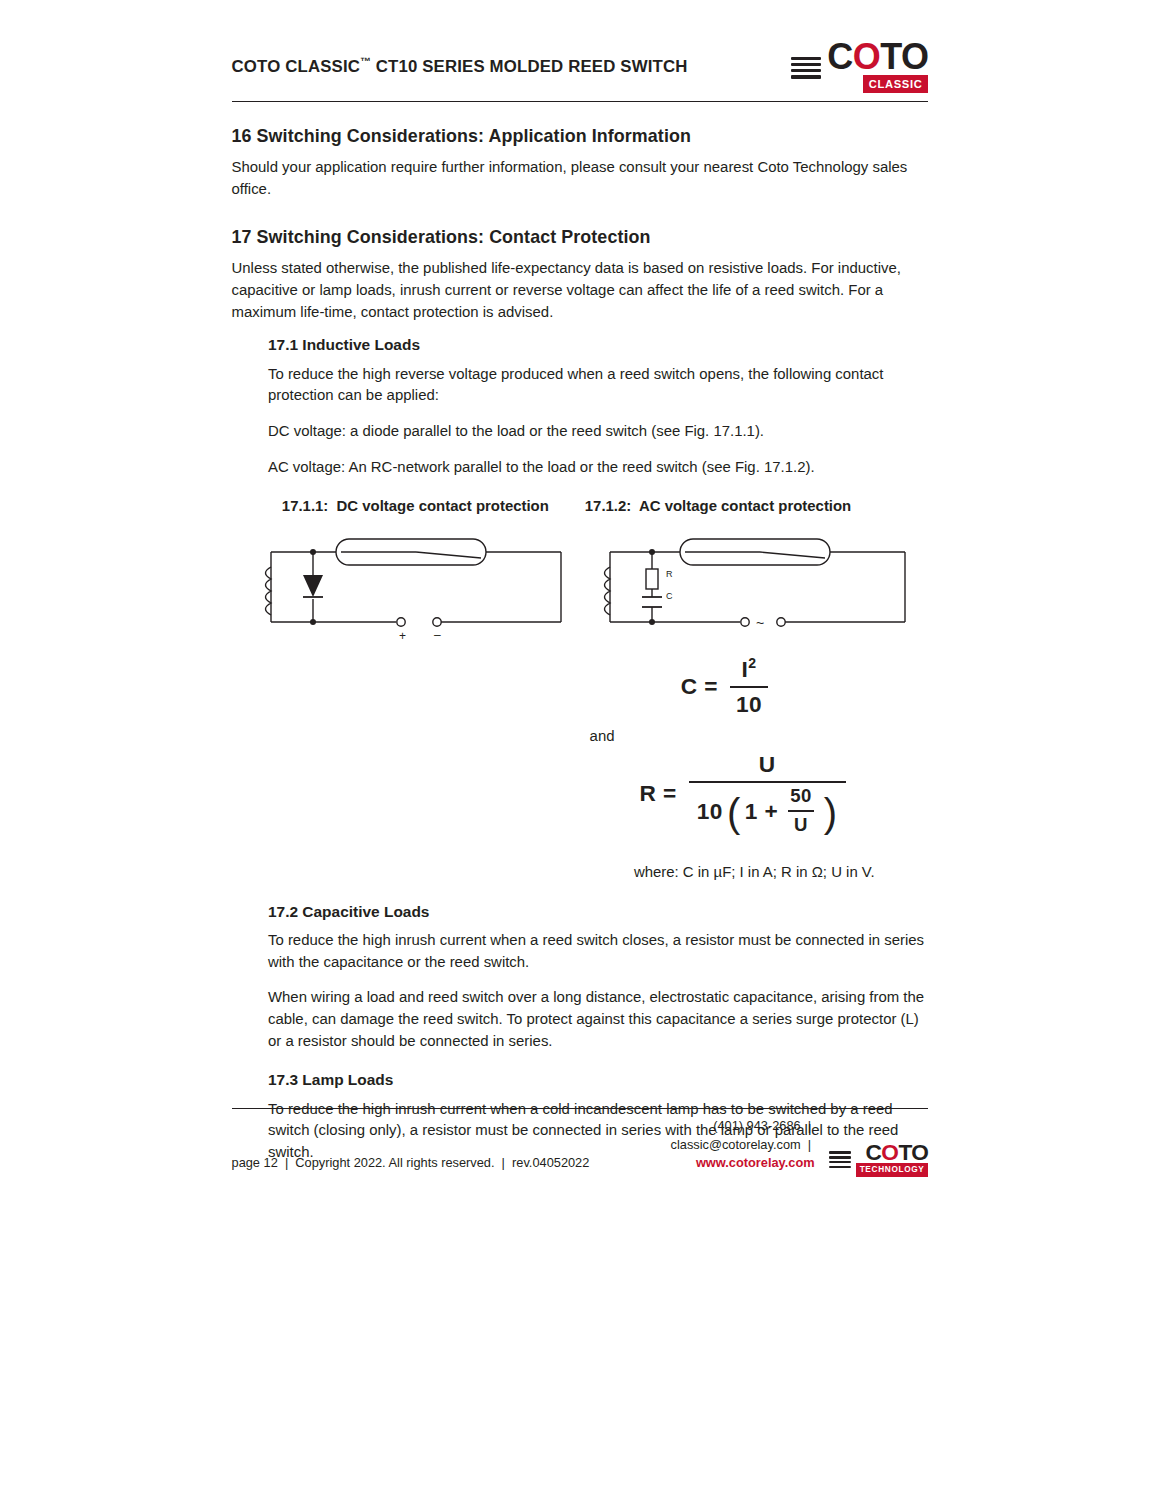COTO CLASSIC™ CT10 SERIES MOLDED REED SWITCH
COTO
CLASSIC
16 Switching Considerations: Application Information
Should your application require further information, please consult your nearest Coto Technology sales office.
17 Switching Considerations: Contact Protection
Unless stated otherwise, the published life-expectancy data is based on resistive loads. For inductive, capacitive or lamp loads, inrush current or reverse voltage can affect the life of a reed switch. For a maximum life-time, contact protection is advised.
17.1 Inductive Loads
To reduce the high reverse voltage produced when a reed switch opens, the following contact protection can be applied:
DC voltage: a diode parallel to the load or the reed switch (see Fig. 17.1.1).
AC voltage: An RC-network parallel to the load or the reed switch (see Fig. 17.1.2).
17.1.1: DC voltage contact protection
+ –
17.1.2: AC voltage contact protection
R C ~
C = I2 10
and
R = U 10 ( 1 + 50 U )
where: C in µF; I in A; R in Ω; U in V.
17.2 Capacitive Loads
To reduce the high inrush current when a reed switch closes, a resistor must be connected in series with the capacitance or the reed switch.
When wiring a load and reed switch over a long distance, electrostatic capacitance, arising from the cable, can damage the reed switch. To protect against this capacitance a series surge protector (L) or a resistor should be connected in series.
17.3 Lamp Loads
To reduce the high inrush current when a cold incandescent lamp has to be switched by a reed switch (closing only), a resistor must be connected in series with the lamp or parallel to the reed switch.
page 12 | Copyright 2022. All rights reserved. | rev.04052022
(401) 943-2686 | classic@cotorelay.com | www.cotorelay.com
COTO
TECHNOLOGY